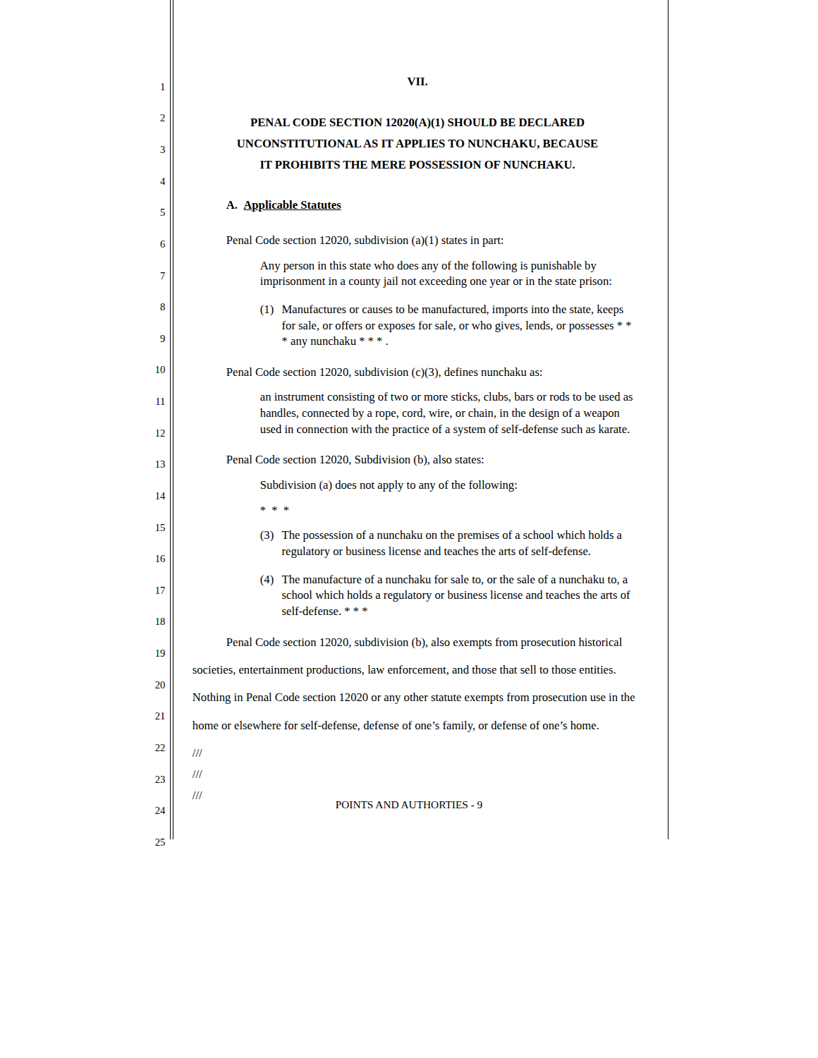1
2
3
4
5
6
7
8
9
10
11
12
13
14
15
16
17
18
19
20
21
22
23
24
25
VII.
PENAL CODE SECTION 12020(A)(1) SHOULD BE DECLARED
UNCONSTITUTIONAL AS IT APPLIES TO NUNCHAKU, BECAUSE
IT PROHIBITS THE MERE POSSESSION OF NUNCHAKU.
A. Applicable Statutes
Penal Code section 12020, subdivision (a)(1) states in part:
Any person in this state who does any of the following is punishable by imprisonment in a county jail not exceeding one year or in the state prison:
(1)
Manufactures or causes to be manufactured, imports into the state, keeps for sale, or offers or exposes for sale, or who gives, lends, or possesses * * * any nunchaku * * * .
Penal Code section 12020, subdivision (c)(3), defines nunchaku as:
an instrument consisting of two or more sticks, clubs, bars or rods to be used as handles, connected by a rope, cord, wire, or chain, in the design of a weapon used in connection with the practice of a system of self-defense such as karate.
Penal Code section 12020, Subdivision (b), also states:
Subdivision (a) does not apply to any of the following:
* * *
(3)
The possession of a nunchaku on the premises of a school which holds a regulatory or business license and teaches the arts of self-defense.
(4)
The manufacture of a nunchaku for sale to, or the sale of a nunchaku to, a school which holds a regulatory or business license and teaches the arts of self-defense. * * *
Penal Code section 12020, subdivision (b), also exempts from prosecution historical
societies, entertainment productions, law enforcement, and those that sell to those entities.
Nothing in Penal Code section 12020 or any other statute exempts from prosecution use in the
home or elsewhere for self-defense, defense of one’s family, or defense of one’s home.
///
///
///
POINTS AND AUTHORTIES - 9